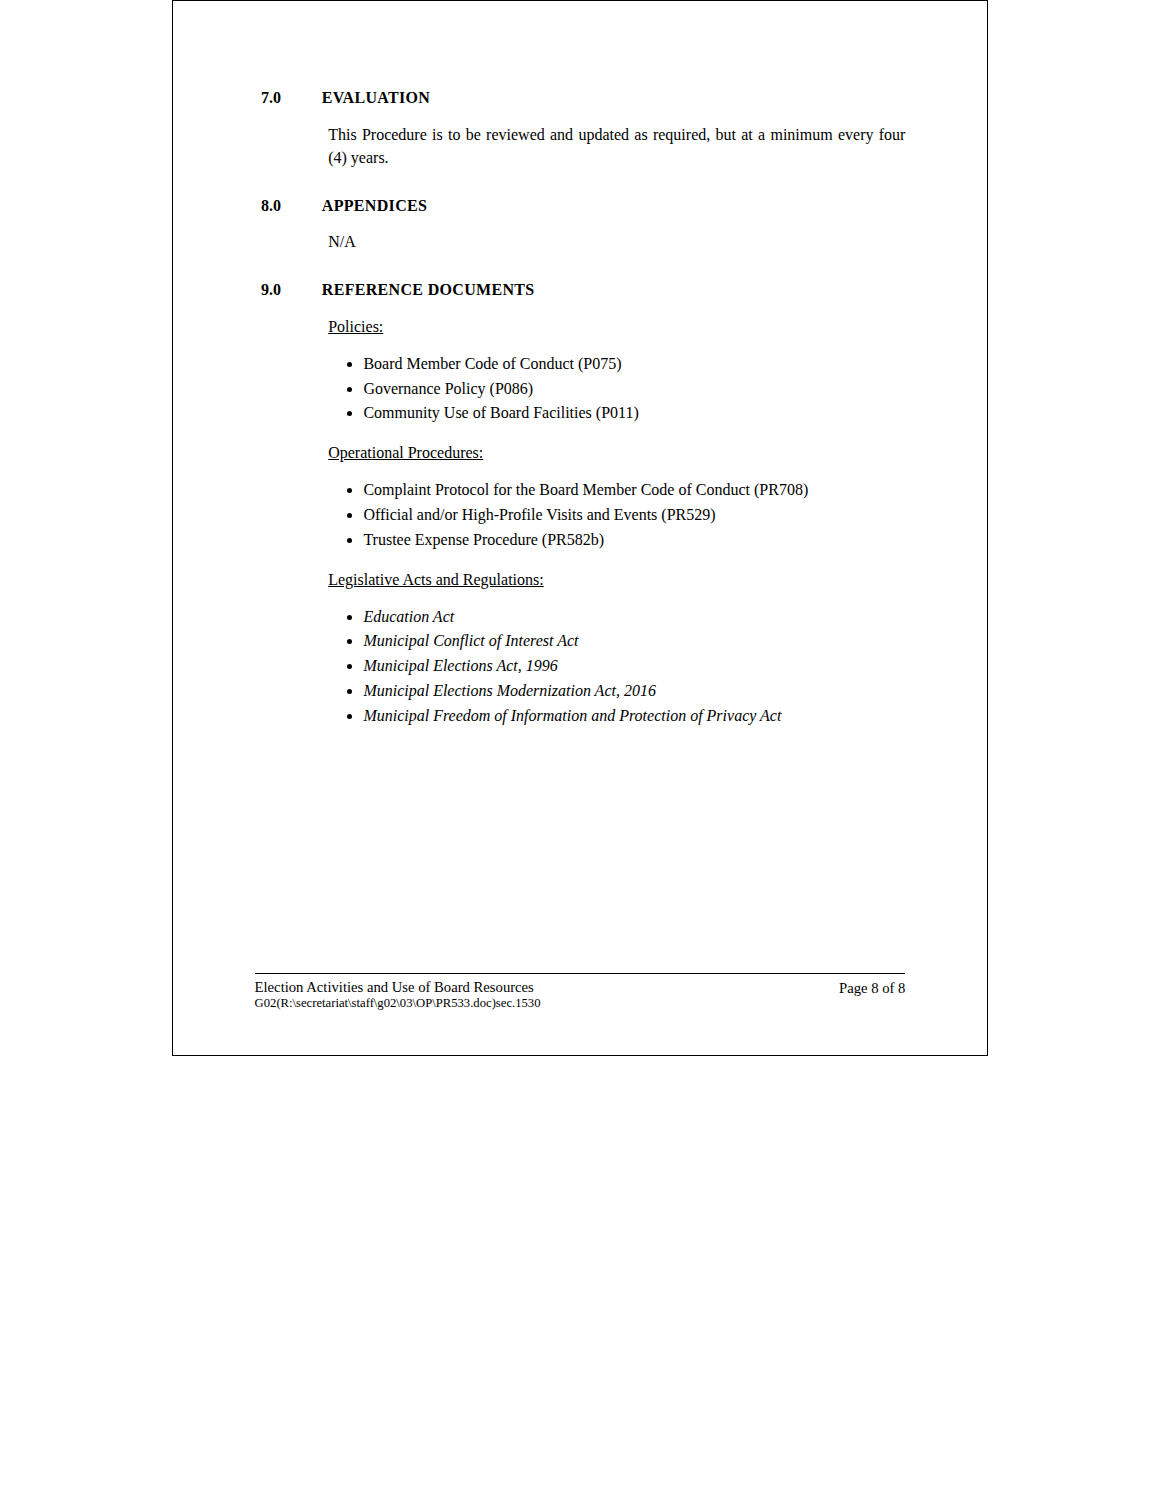7.0 EVALUATION
This Procedure is to be reviewed and updated as required, but at a minimum every four (4) years.
8.0 APPENDICES
N/A
9.0 REFERENCE DOCUMENTS
Policies:
Board Member Code of Conduct (P075)
Governance Policy (P086)
Community Use of Board Facilities (P011)
Operational Procedures:
Complaint Protocol for the Board Member Code of Conduct (PR708)
Official and/or High-Profile Visits and Events (PR529)
Trustee Expense Procedure (PR582b)
Legislative Acts and Regulations:
Education Act
Municipal Conflict of Interest Act
Municipal Elections Act, 1996
Municipal Elections Modernization Act, 2016
Municipal Freedom of Information and Protection of Privacy Act
Election Activities and Use of Board Resources
G02(R:\secretariat\staff\g02\03\OP\PR533.doc)sec.1530
Page 8 of 8